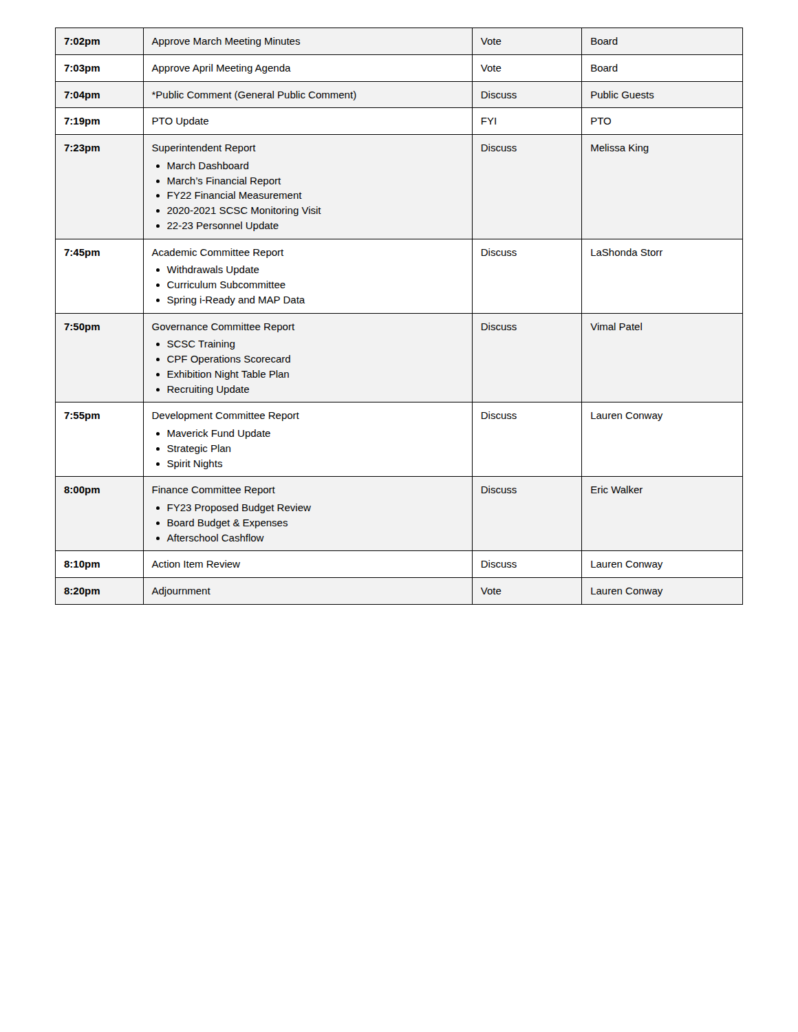| 7:02pm | Approve March Meeting Minutes | Vote | Board |
| 7:03pm | Approve April Meeting Agenda | Vote | Board |
| 7:04pm | *Public Comment (General Public Comment) | Discuss | Public Guests |
| 7:19pm | PTO Update | FYI | PTO |
| 7:23pm | Superintendent Report March Dashboard March’s Financial Report FY22 Financial Measurement 2020-2021 SCSC Monitoring Visit 22-23 Personnel Update | Discuss | Melissa King |
| 7:45pm | Academic Committee Report Withdrawals Update Curriculum Subcommittee Spring i-Ready and MAP Data | Discuss | LaShonda Storr |
| 7:50pm | Governance Committee Report SCSC Training CPF Operations Scorecard Exhibition Night Table Plan Recruiting Update | Discuss | Vimal Patel |
| 7:55pm | Development Committee Report Maverick Fund Update Strategic Plan Spirit Nights | Discuss | Lauren Conway |
| 8:00pm | Finance Committee Report FY23 Proposed Budget Review Board Budget & Expenses Afterschool Cashflow | Discuss | Eric Walker |
| 8:10pm | Action Item Review | Discuss | Lauren Conway |
| 8:20pm | Adjournment | Vote | Lauren Conway |